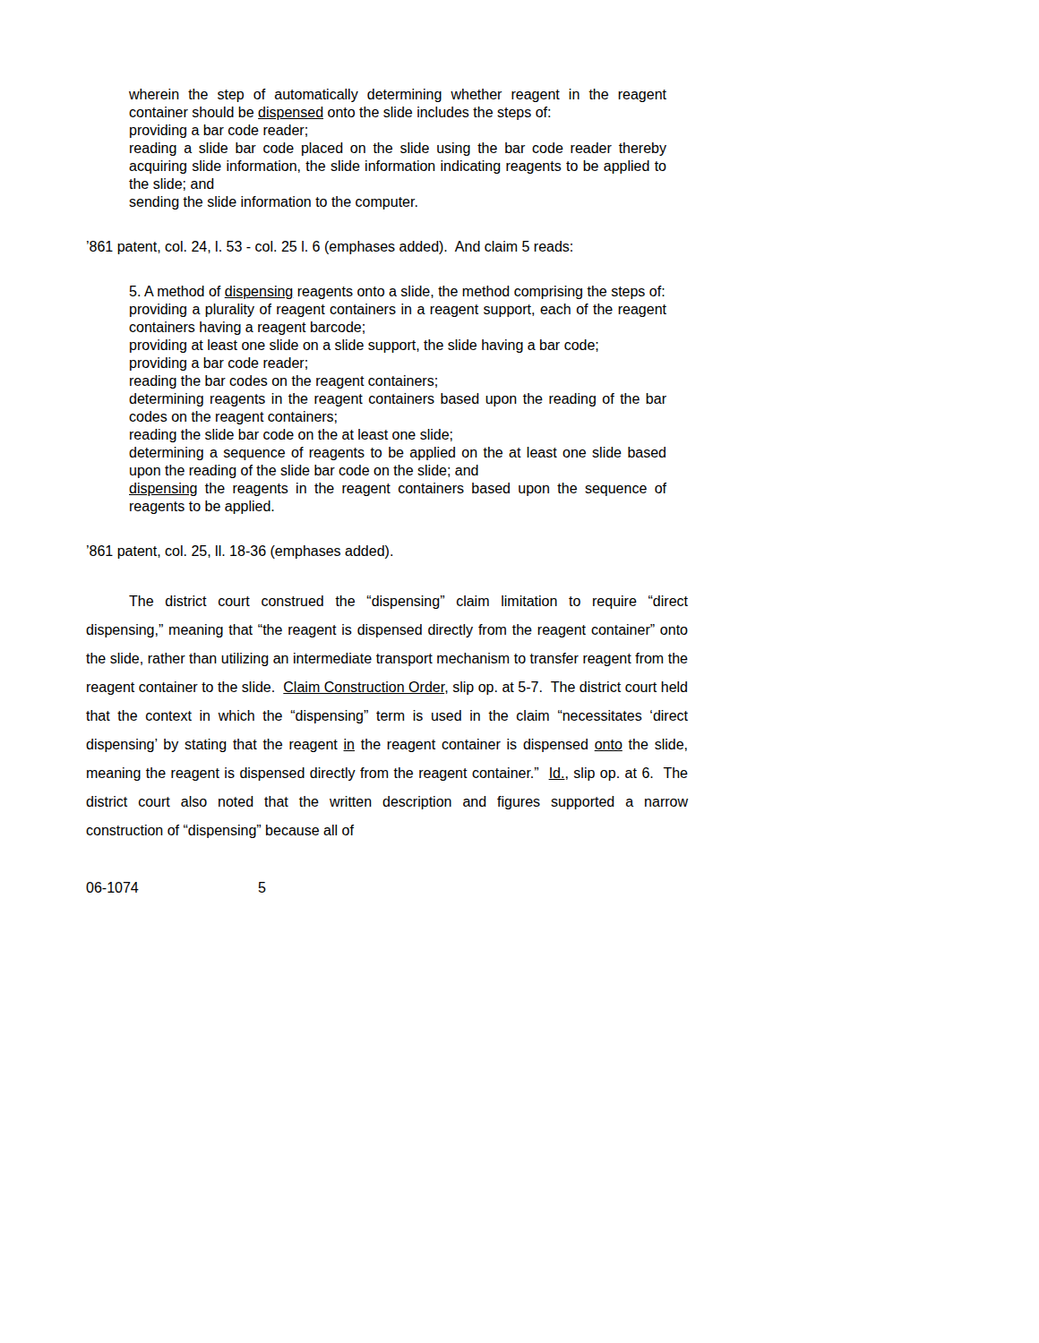wherein the step of automatically determining whether reagent in the reagent container should be dispensed onto the slide includes the steps of:
providing a bar code reader;
reading a slide bar code placed on the slide using the bar code reader thereby acquiring slide information, the slide information indicating reagents to be applied to the slide; and
sending the slide information to the computer.
’861 patent, col. 24, l. 53 - col. 25 l. 6 (emphases added). And claim 5 reads:
5. A method of dispensing reagents onto a slide, the method comprising the steps of:
providing a plurality of reagent containers in a reagent support, each of the reagent containers having a reagent barcode;
providing at least one slide on a slide support, the slide having a bar code;
providing a bar code reader;
reading the bar codes on the reagent containers;
determining reagents in the reagent containers based upon the reading of the bar codes on the reagent containers;
reading the slide bar code on the at least one slide;
determining a sequence of reagents to be applied on the at least one slide based upon the reading of the slide bar code on the slide; and
dispensing the reagents in the reagent containers based upon the sequence of reagents to be applied.
’861 patent, col. 25, ll. 18-36 (emphases added).
The district court construed the “dispensing” claim limitation to require “direct dispensing,” meaning that “the reagent is dispensed directly from the reagent container” onto the slide, rather than utilizing an intermediate transport mechanism to transfer reagent from the reagent container to the slide. Claim Construction Order, slip op. at 5-7. The district court held that the context in which the “dispensing” term is used in the claim “necessitates ‘direct dispensing’ by stating that the reagent in the reagent container is dispensed onto the slide, meaning the reagent is dispensed directly from the reagent container.” Id., slip op. at 6. The district court also noted that the written description and figures supported a narrow construction of “dispensing” because all of
06-1074 5